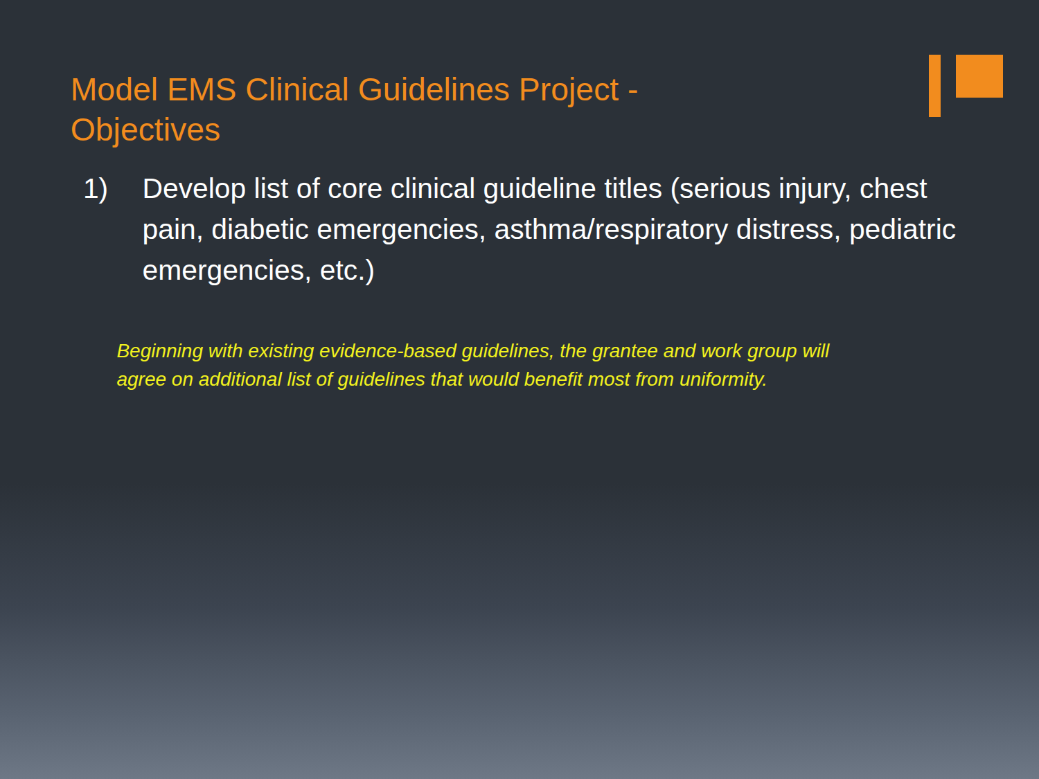Model EMS Clinical Guidelines Project - Objectives
Develop list of core clinical guideline titles (serious injury, chest pain, diabetic emergencies, asthma/respiratory distress, pediatric emergencies, etc.)
Beginning with existing evidence-based guidelines, the grantee and work group will agree on additional list of guidelines that would benefit most from uniformity.